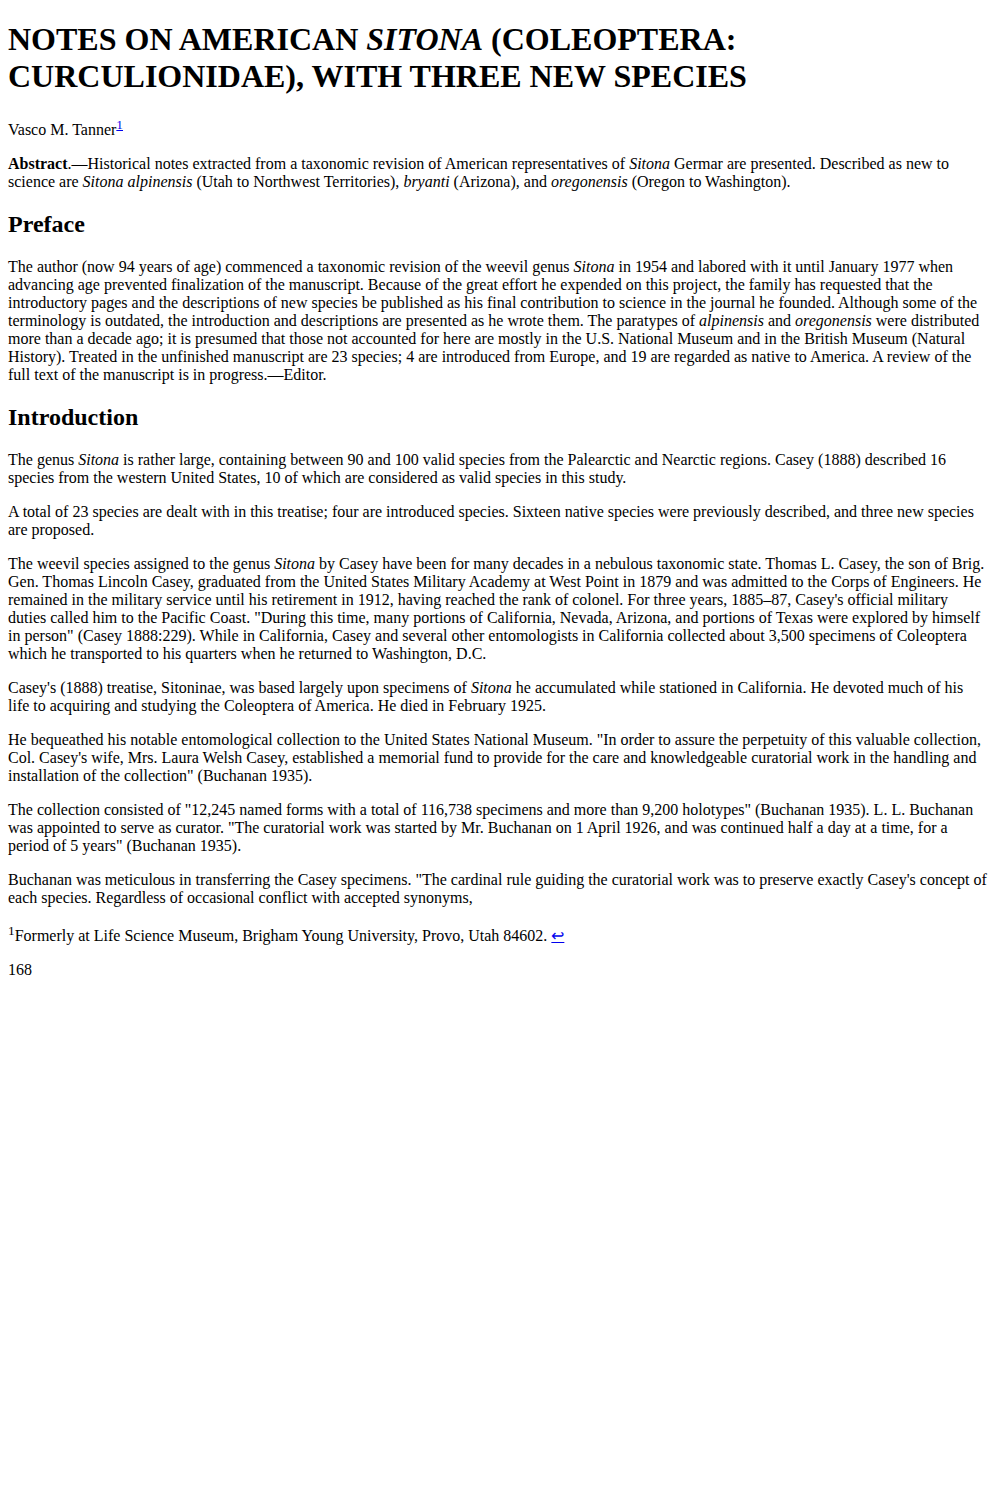NOTES ON AMERICAN SITONA (COLEOPTERA: CURCULIONIDAE), WITH THREE NEW SPECIES
Vasco M. Tanner1
Abstract.—Historical notes extracted from a taxonomic revision of American representatives of Sitona Germar are presented. Described as new to science are Sitona alpinensis (Utah to Northwest Territories), bryanti (Arizona), and oregonensis (Oregon to Washington).
Preface
The author (now 94 years of age) commenced a taxonomic revision of the weevil genus Sitona in 1954 and labored with it until January 1977 when advancing age prevented finalization of the manuscript. Because of the great effort he expended on this project, the family has requested that the introductory pages and the descriptions of new species be published as his final contribution to science in the journal he founded. Although some of the terminology is outdated, the introduction and descriptions are presented as he wrote them. The paratypes of alpinensis and oregonensis were distributed more than a decade ago; it is presumed that those not accounted for here are mostly in the U.S. National Museum and in the British Museum (Natural History). Treated in the unfinished manuscript are 23 species; 4 are introduced from Europe, and 19 are regarded as native to America. A review of the full text of the manuscript is in progress.—Editor.
Introduction
The genus Sitona is rather large, containing between 90 and 100 valid species from the Palearctic and Nearctic regions. Casey (1888) described 16 species from the western United States, 10 of which are considered as valid species in this study.
A total of 23 species are dealt with in this treatise; four are introduced species. Sixteen native species were previously described, and three new species are proposed.
The weevil species assigned to the genus Sitona by Casey have been for many decades in a nebulous taxonomic state. Thomas L. Casey, the son of Brig. Gen. Thomas Lincoln Casey, graduated from the United States Military Academy at West Point in 1879 and was admitted to the Corps of Engineers. He remained in the military service until his retirement in 1912, having reached the rank of colonel. For three years, 1885–87, Casey's official military duties called him to the Pacific Coast. "During this time, many portions of California, Nevada, Arizona, and portions of Texas were explored by himself in person" (Casey 1888:229). While in California, Casey and several other entomologists in California collected about 3,500 specimens of Coleoptera which he transported to his quarters when he returned to Washington, D.C.
Casey's (1888) treatise, Sitoninae, was based largely upon specimens of Sitona he accumulated while stationed in California. He devoted much of his life to acquiring and studying the Coleoptera of America. He died in February 1925.
He bequeathed his notable entomological collection to the United States National Museum. "In order to assure the perpetuity of this valuable collection, Col. Casey's wife, Mrs. Laura Welsh Casey, established a memorial fund to provide for the care and knowledgeable curatorial work in the handling and installation of the collection" (Buchanan 1935).
The collection consisted of "12,245 named forms with a total of 116,738 specimens and more than 9,200 holotypes" (Buchanan 1935). L. L. Buchanan was appointed to serve as curator. "The curatorial work was started by Mr. Buchanan on 1 April 1926, and was continued half a day at a time, for a period of 5 years" (Buchanan 1935).
Buchanan was meticulous in transferring the Casey specimens. "The cardinal rule guiding the curatorial work was to preserve exactly Casey's concept of each species. Regardless of occasional conflict with accepted synonyms,
1Formerly at Life Science Museum, Brigham Young University, Provo, Utah 84602. ↩
168